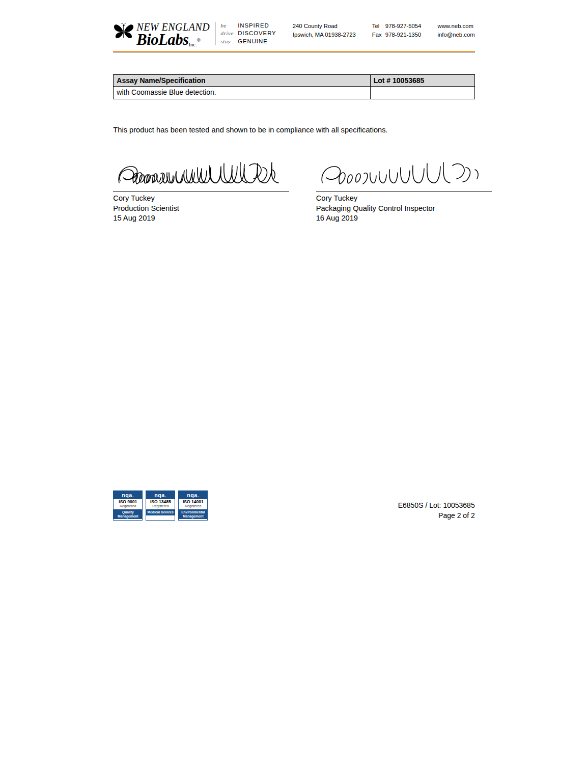NEW ENGLAND
BioLabs Inc.®
be INSPIRED
drive DISCOVERY
stay GENUINE
240 County Road
Ipswich, MA 01938-2723
Tel978-927-5054
Fax978-921-1350
www.neb.com
info@neb.com
| Assay Name/Specification | Lot # 10053685 |
| --- | --- |
| with Coomassie Blue detection. | |
This product has been tested and shown to be in compliance with all specifications.
Cory Tuckey
Production Scientist
15 Aug 2019
Cory Tuckey
Packaging Quality Control Inspector
16 Aug 2019
nqa.
ISO 9001
Registered
Quality
Management
nqa.
ISO 13485
Registered
Medical Devices
nqa.
ISO 14001
Registered
Environmental
Management
E6850S / Lot: 10053685
Page 2 of 2